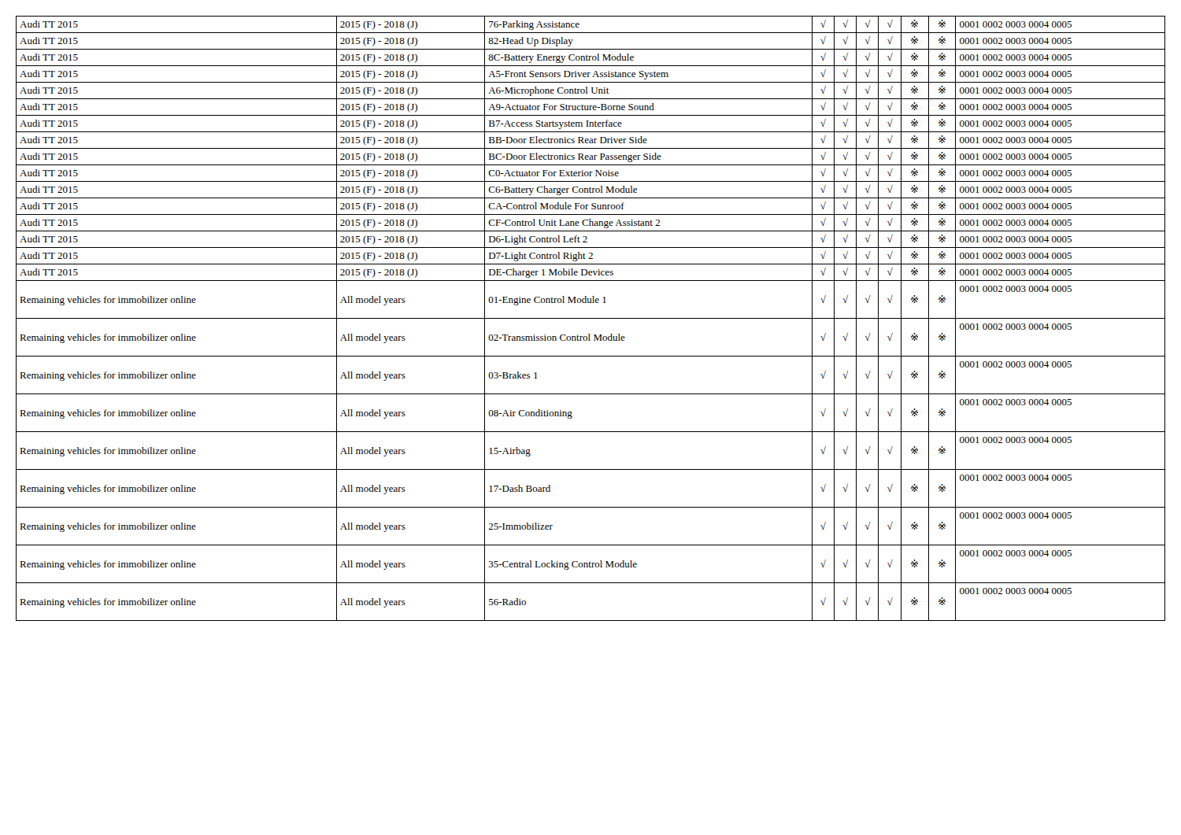| Audi TT 2015 | 2015 (F) - 2018 (J) | 76-Parking Assistance | √ | √ | √ | √ | ※ | ※ | 0001 0002 0003 0004 0005 |
| Audi TT 2015 | 2015 (F) - 2018 (J) | 82-Head Up Display | √ | √ | √ | √ | ※ | ※ | 0001 0002 0003 0004 0005 |
| Audi TT 2015 | 2015 (F) - 2018 (J) | 8C-Battery Energy Control Module | √ | √ | √ | √ | ※ | ※ | 0001 0002 0003 0004 0005 |
| Audi TT 2015 | 2015 (F) - 2018 (J) | A5-Front Sensors Driver Assistance System | √ | √ | √ | √ | ※ | ※ | 0001 0002 0003 0004 0005 |
| Audi TT 2015 | 2015 (F) - 2018 (J) | A6-Microphone Control Unit | √ | √ | √ | √ | ※ | ※ | 0001 0002 0003 0004 0005 |
| Audi TT 2015 | 2015 (F) - 2018 (J) | A9-Actuator For Structure-Borne Sound | √ | √ | √ | √ | ※ | ※ | 0001 0002 0003 0004 0005 |
| Audi TT 2015 | 2015 (F) - 2018 (J) | B7-Access Startsystem Interface | √ | √ | √ | √ | ※ | ※ | 0001 0002 0003 0004 0005 |
| Audi TT 2015 | 2015 (F) - 2018 (J) | BB-Door Electronics Rear Driver Side | √ | √ | √ | √ | ※ | ※ | 0001 0002 0003 0004 0005 |
| Audi TT 2015 | 2015 (F) - 2018 (J) | BC-Door Electronics Rear Passenger Side | √ | √ | √ | √ | ※ | ※ | 0001 0002 0003 0004 0005 |
| Audi TT 2015 | 2015 (F) - 2018 (J) | C0-Actuator For Exterior Noise | √ | √ | √ | √ | ※ | ※ | 0001 0002 0003 0004 0005 |
| Audi TT 2015 | 2015 (F) - 2018 (J) | C6-Battery Charger Control Module | √ | √ | √ | √ | ※ | ※ | 0001 0002 0003 0004 0005 |
| Audi TT 2015 | 2015 (F) - 2018 (J) | CA-Control Module For Sunroof | √ | √ | √ | √ | ※ | ※ | 0001 0002 0003 0004 0005 |
| Audi TT 2015 | 2015 (F) - 2018 (J) | CF-Control Unit Lane Change Assistant 2 | √ | √ | √ | √ | ※ | ※ | 0001 0002 0003 0004 0005 |
| Audi TT 2015 | 2015 (F) - 2018 (J) | D6-Light Control Left 2 | √ | √ | √ | √ | ※ | ※ | 0001 0002 0003 0004 0005 |
| Audi TT 2015 | 2015 (F) - 2018 (J) | D7-Light Control Right 2 | √ | √ | √ | √ | ※ | ※ | 0001 0002 0003 0004 0005 |
| Audi TT 2015 | 2015 (F) - 2018 (J) | DE-Charger 1 Mobile Devices | √ | √ | √ | √ | ※ | ※ | 0001 0002 0003 0004 0005 |
| Remaining vehicles for immobilizer online | All model years | 01-Engine Control Module 1 | √ | √ | √ | √ | ※ | ※ | 0001 0002 0003 0004 0005 |
| Remaining vehicles for immobilizer online | All model years | 02-Transmission Control Module | √ | √ | √ | √ | ※ | ※ | 0001 0002 0003 0004 0005 |
| Remaining vehicles for immobilizer online | All model years | 03-Brakes 1 | √ | √ | √ | √ | ※ | ※ | 0001 0002 0003 0004 0005 |
| Remaining vehicles for immobilizer online | All model years | 08-Air Conditioning | √ | √ | √ | √ | ※ | ※ | 0001 0002 0003 0004 0005 |
| Remaining vehicles for immobilizer online | All model years | 15-Airbag | √ | √ | √ | √ | ※ | ※ | 0001 0002 0003 0004 0005 |
| Remaining vehicles for immobilizer online | All model years | 17-Dash Board | √ | √ | √ | √ | ※ | ※ | 0001 0002 0003 0004 0005 |
| Remaining vehicles for immobilizer online | All model years | 25-Immobilizer | √ | √ | √ | √ | ※ | ※ | 0001 0002 0003 0004 0005 |
| Remaining vehicles for immobilizer online | All model years | 35-Central Locking Control Module | √ | √ | √ | √ | ※ | ※ | 0001 0002 0003 0004 0005 |
| Remaining vehicles for immobilizer online | All model years | 56-Radio | √ | √ | √ | √ | ※ | ※ | 0001 0002 0003 0004 0005 |